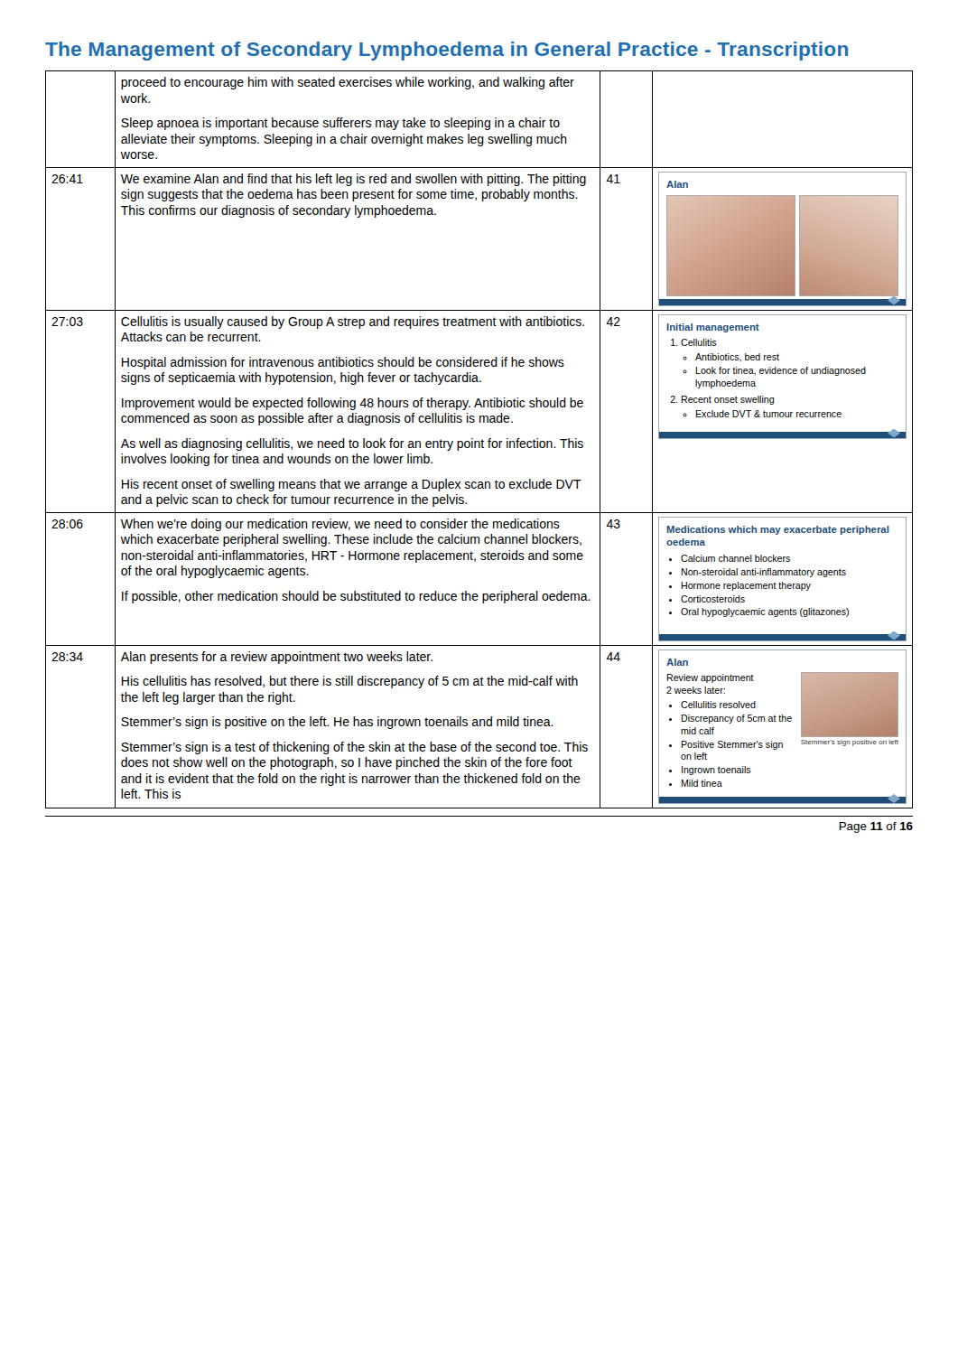The Management of Secondary Lymphoedema in General Practice - Transcription
| | proceed to encourage him with seated exercises while working, and walking after work. Sleep apnoea is important because sufferers may take to sleeping in a chair to alleviate their symptoms. Sleeping in a chair overnight makes leg swelling much worse. | | |
| 26:41 | We examine Alan and find that his left leg is red and swollen with pitting. The pitting sign suggests that the oedema has been present for some time, probably months. This confirms our diagnosis of secondary lymphoedema. | 41 | Alan |
| 27:03 | Cellulitis is usually caused by Group A strep and requires treatment with antibiotics. Attacks can be recurrent. Hospital admission for intravenous antibiotics should be considered if he shows signs of septicaemia with hypotension, high fever or tachycardia. Improvement would be expected following 48 hours of therapy. Antibiotic should be commenced as soon as possible after a diagnosis of cellulitis is made. As well as diagnosing cellulitis, we need to look for an entry point for infection. This involves looking for tinea and wounds on the lower limb. His recent onset of swelling means that we arrange a Duplex scan to exclude DVT and a pelvic scan to check for tumour recurrence in the pelvis. | 42 | Initial management Cellulitis Antibiotics, bed rest Look for tinea, evidence of undiagnosed lymphoedema Recent onset swelling Exclude DVT & tumour recurrence |
| 28:06 | When we're doing our medication review, we need to consider the medications which exacerbate peripheral swelling. These include the calcium channel blockers, non-steroidal anti-inflammatories, HRT - Hormone replacement, steroids and some of the oral hypoglycaemic agents. If possible, other medication should be substituted to reduce the peripheral oedema. | 43 | Medications which may exacerbate peripheral oedema Calcium channel blockers Non-steroidal anti-inflammatory agents Hormone replacement therapy Corticosteroids Oral hypoglycaemic agents (glitazones) |
| 28:34 | Alan presents for a review appointment two weeks later. His cellulitis has resolved, but there is still discrepancy of 5 cm at the mid-calf with the left leg larger than the right. Stemmer’s sign is positive on the left. He has ingrown toenails and mild tinea. Stemmer’s sign is a test of thickening of the skin at the base of the second toe. This does not show well on the photograph, so I have pinched the skin of the fore foot and it is evident that the fold on the right is narrower than the thickened fold on the left. This is | 44 | Alan Review appointment 2 weeks later: Cellulitis resolved Discrepancy of 5cm at the mid calf Positive Stemmer's sign on left Ingrown toenails Mild tinea Stemmer's sign positive on left |
Page 11 of 16